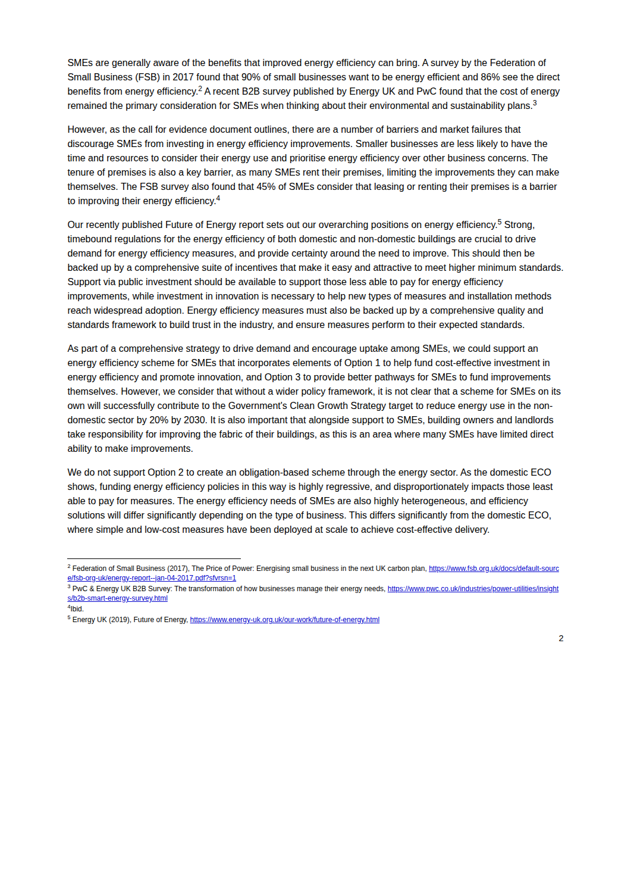SMEs are generally aware of the benefits that improved energy efficiency can bring. A survey by the Federation of Small Business (FSB) in 2017 found that 90% of small businesses want to be energy efficient and 86% see the direct benefits from energy efficiency.2 A recent B2B survey published by Energy UK and PwC found that the cost of energy remained the primary consideration for SMEs when thinking about their environmental and sustainability plans.3
However, as the call for evidence document outlines, there are a number of barriers and market failures that discourage SMEs from investing in energy efficiency improvements. Smaller businesses are less likely to have the time and resources to consider their energy use and prioritise energy efficiency over other business concerns. The tenure of premises is also a key barrier, as many SMEs rent their premises, limiting the improvements they can make themselves. The FSB survey also found that 45% of SMEs consider that leasing or renting their premises is a barrier to improving their energy efficiency.4
Our recently published Future of Energy report sets out our overarching positions on energy efficiency.5 Strong, timebound regulations for the energy efficiency of both domestic and non-domestic buildings are crucial to drive demand for energy efficiency measures, and provide certainty around the need to improve. This should then be backed up by a comprehensive suite of incentives that make it easy and attractive to meet higher minimum standards. Support via public investment should be available to support those less able to pay for energy efficiency improvements, while investment in innovation is necessary to help new types of measures and installation methods reach widespread adoption. Energy efficiency measures must also be backed up by a comprehensive quality and standards framework to build trust in the industry, and ensure measures perform to their expected standards.
As part of a comprehensive strategy to drive demand and encourage uptake among SMEs, we could support an energy efficiency scheme for SMEs that incorporates elements of Option 1 to help fund cost-effective investment in energy efficiency and promote innovation, and Option 3 to provide better pathways for SMEs to fund improvements themselves. However, we consider that without a wider policy framework, it is not clear that a scheme for SMEs on its own will successfully contribute to the Government's Clean Growth Strategy target to reduce energy use in the non-domestic sector by 20% by 2030. It is also important that alongside support to SMEs, building owners and landlords take responsibility for improving the fabric of their buildings, as this is an area where many SMEs have limited direct ability to make improvements.
We do not support Option 2 to create an obligation-based scheme through the energy sector. As the domestic ECO shows, funding energy efficiency policies in this way is highly regressive, and disproportionately impacts those least able to pay for measures. The energy efficiency needs of SMEs are also highly heterogeneous, and efficiency solutions will differ significantly depending on the type of business. This differs significantly from the domestic ECO, where simple and low-cost measures have been deployed at scale to achieve cost-effective delivery.
2 Federation of Small Business (2017), The Price of Power: Energising small business in the next UK carbon plan, https://www.fsb.org.uk/docs/default-source/fsb-org-uk/energy-report--jan-04-2017.pdf?sfvrsn=1
3 PwC & Energy UK B2B Survey: The transformation of how businesses manage their energy needs, https://www.pwc.co.uk/industries/power-utilities/insights/b2b-smart-energy-survey.html
4Ibid.
5 Energy UK (2019), Future of Energy, https://www.energy-uk.org.uk/our-work/future-of-energy.html
2